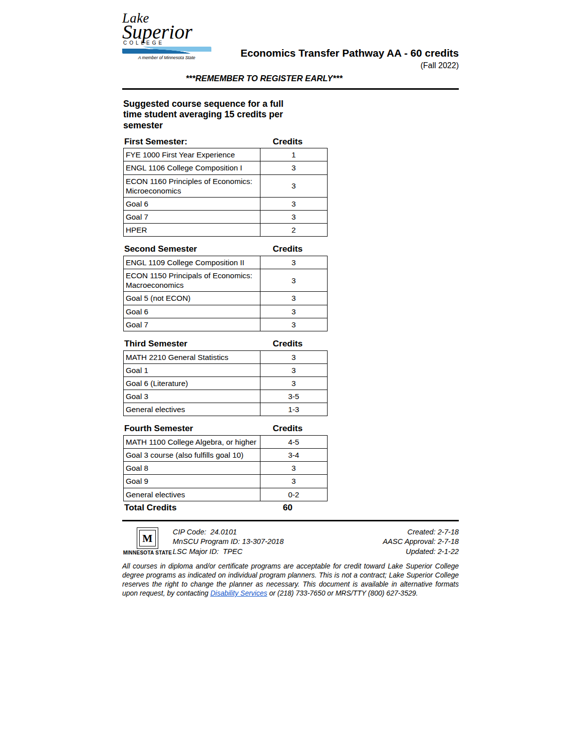Lake
Superior
COLLEGE
A member of Minnesota State
Economics Transfer Pathway AA - 60 credits
(Fall 2022)
***REMEMBER TO REGISTER EARLY***
Suggested course sequence for a full time student averaging 15 credits per semester
First Semester: Credits
| FYE 1000 First Year Experience | 1 |
| ENGL 1106 College Composition I | 3 |
| ECON 1160 Principles of Economics: Microeconomics | 3 |
| Goal 6 | 3 |
| Goal 7 | 3 |
| HPER | 2 |
Second Semester Credits
| ENGL 1109 College Composition II | 3 |
| ECON 1150 Principals of Economics: Macroeconomics | 3 |
| Goal 5 (not ECON) | 3 |
| Goal 6 | 3 |
| Goal 7 | 3 |
Third Semester Credits
| MATH 2210 General Statistics | 3 |
| Goal 1 | 3 |
| Goal 6 (Literature) | 3 |
| Goal 3 | 3-5 |
| General electives | 1-3 |
Fourth Semester Credits
| MATH 1100 College Algebra, or higher | 4-5 |
| Goal 3 course (also fulfills goal 10) | 3-4 |
| Goal 8 | 3 |
| Goal 9 | 3 |
| General electives | 0-2 |
Total Credits 60
MINNESOTA STATE
CIP Code: 24.0101
MnSCU Program ID: 13-307-2018
LSC Major ID: TPEC
Created: 2-7-18
AASC Approval: 2-7-18
Updated: 2-1-22
All courses in diploma and/or certificate programs are acceptable for credit toward Lake Superior College degree programs as indicated on individual program planners. This is not a contract; Lake Superior College reserves the right to change the planner as necessary. This document is available in alternative formats upon request, by contacting Disability Services or (218) 733-7650 or MRS/TTY (800) 627-3529.